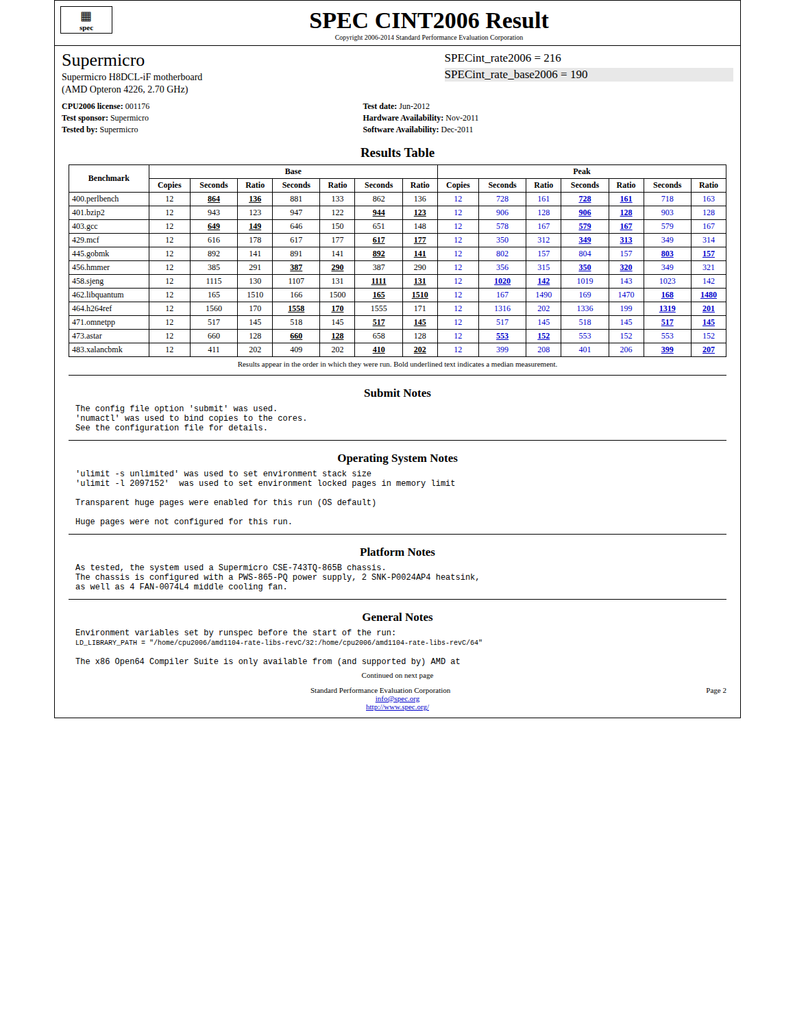▦
spec
SPEC CINT2006 Result
Copyright 2006-2014 Standard Performance Evaluation Corporation
Supermicro
Supermicro H8DCL-iF motherboard
(AMD Opteron 4226, 2.70 GHz)
SPECint_rate2006 = 216
SPECint_rate_base2006 = 190
| CPU2006 license: 001176 | Test date: Jun-2012 |
| Test sponsor: Supermicro | Hardware Availability: Nov-2011 |
| Tested by: Supermicro | Software Availability: Dec-2011 |
Results Table
| Benchmark | Base | Peak |
| --- | --- | --- |
| Copies | Seconds | Ratio | Seconds | Ratio | Seconds | Ratio | Copies | Seconds | Ratio | Seconds | Ratio | Seconds | Ratio |
| 400.perlbench | 12 | 864 | 136 | 881 | 133 | 862 | 136 | 12 | 728 | 161 | 728 | 161 | 718 | 163 |
| 401.bzip2 | 12 | 943 | 123 | 947 | 122 | 944 | 123 | 12 | 906 | 128 | 906 | 128 | 903 | 128 |
| 403.gcc | 12 | 649 | 149 | 646 | 150 | 651 | 148 | 12 | 578 | 167 | 579 | 167 | 579 | 167 |
| 429.mcf | 12 | 616 | 178 | 617 | 177 | 617 | 177 | 12 | 350 | 312 | 349 | 313 | 349 | 314 |
| 445.gobmk | 12 | 892 | 141 | 891 | 141 | 892 | 141 | 12 | 802 | 157 | 804 | 157 | 803 | 157 |
| 456.hmmer | 12 | 385 | 291 | 387 | 290 | 387 | 290 | 12 | 356 | 315 | 350 | 320 | 349 | 321 |
| 458.sjeng | 12 | 1115 | 130 | 1107 | 131 | 1111 | 131 | 12 | 1020 | 142 | 1019 | 143 | 1023 | 142 |
| 462.libquantum | 12 | 165 | 1510 | 166 | 1500 | 165 | 1510 | 12 | 167 | 1490 | 169 | 1470 | 168 | 1480 |
| 464.h264ref | 12 | 1560 | 170 | 1558 | 170 | 1555 | 171 | 12 | 1316 | 202 | 1336 | 199 | 1319 | 201 |
| 471.omnetpp | 12 | 517 | 145 | 518 | 145 | 517 | 145 | 12 | 517 | 145 | 518 | 145 | 517 | 145 |
| 473.astar | 12 | 660 | 128 | 660 | 128 | 658 | 128 | 12 | 553 | 152 | 553 | 152 | 553 | 152 |
| 483.xalancbmk | 12 | 411 | 202 | 409 | 202 | 410 | 202 | 12 | 399 | 208 | 401 | 206 | 399 | 207 |
Results appear in the order in which they were run. Bold underlined text indicates a median measurement.
Submit Notes
The config file option 'submit' was used.
'numactl' was used to bind copies to the cores.
See the configuration file for details.
Operating System Notes
'ulimit -s unlimited' was used to set environment stack size
'ulimit -l 2097152'  was used to set environment locked pages in memory limit

Transparent huge pages were enabled for this run (OS default)

Huge pages were not configured for this run.
Platform Notes
As tested, the system used a Supermicro CSE-743TQ-865B chassis.
The chassis is configured with a PWS-865-PQ power supply, 2 SNK-P0024AP4 heatsink,
as well as 4 FAN-0074L4 middle cooling fan.
General Notes
Environment variables set by runspec before the start of the run:
LD_LIBRARY_PATH = "/home/cpu2006/amd1104-rate-libs-revC/32:/home/cpu2006/amd1104-rate-libs-revC/64"

The x86 Open64 Compiler Suite is only available from (and supported by) AMD at
Continued on next page
Page 2
Standard Performance Evaluation Corporation
info@spec.org
http://www.spec.org/